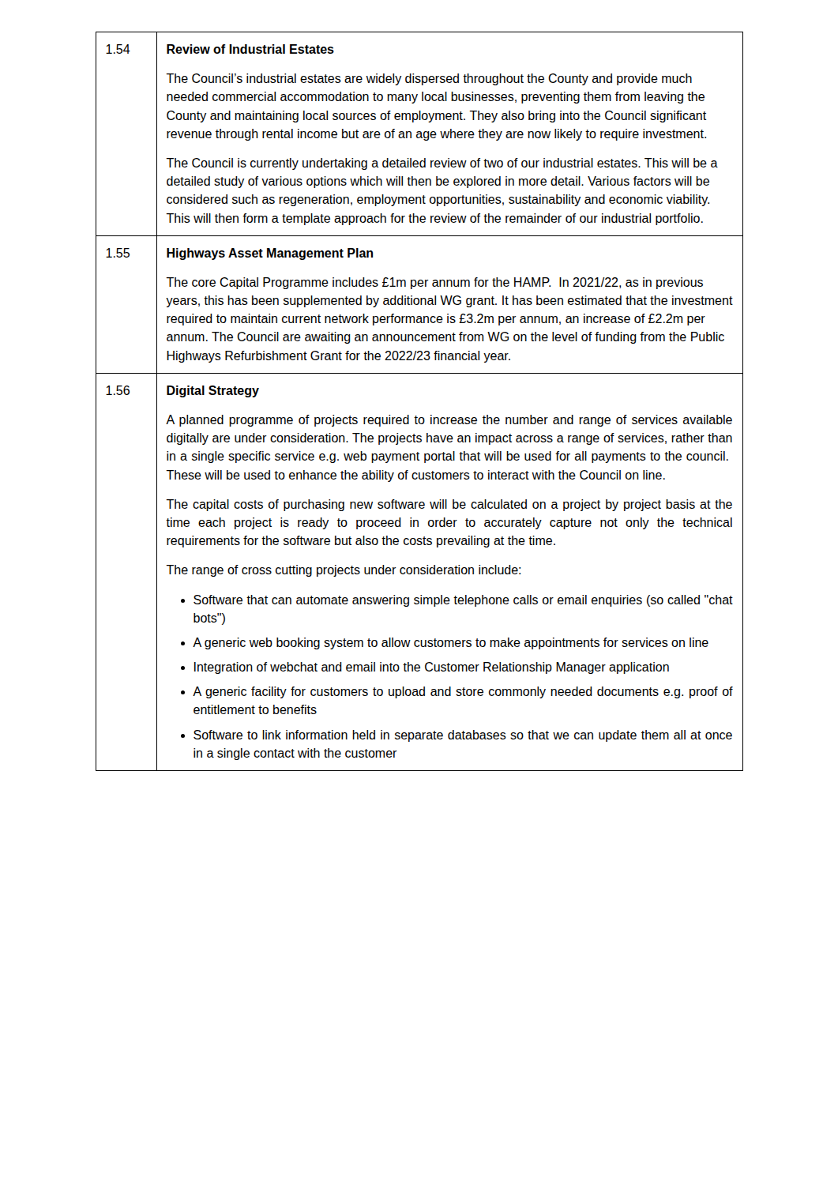| 1.54 | Review of Industrial Estates The Council’s industrial estates are widely dispersed throughout the County and provide much needed commercial accommodation to many local businesses, preventing them from leaving the County and maintaining local sources of employment. They also bring into the Council significant revenue through rental income but are of an age where they are now likely to require investment. The Council is currently undertaking a detailed review of two of our industrial estates. This will be a detailed study of various options which will then be explored in more detail. Various factors will be considered such as regeneration, employment opportunities, sustainability and economic viability. This will then form a template approach for the review of the remainder of our industrial portfolio. |
| 1.55 | Highways Asset Management Plan The core Capital Programme includes £1m per annum for the HAMP. In 2021/22, as in previous years, this has been supplemented by additional WG grant. It has been estimated that the investment required to maintain current network performance is £3.2m per annum, an increase of £2.2m per annum. The Council are awaiting an announcement from WG on the level of funding from the Public Highways Refurbishment Grant for the 2022/23 financial year. |
| 1.56 | Digital Strategy A planned programme of projects required to increase the number and range of services available digitally are under consideration. The projects have an impact across a range of services, rather than in a single specific service e.g. web payment portal that will be used for all payments to the council. These will be used to enhance the ability of customers to interact with the Council on line. The capital costs of purchasing new software will be calculated on a project by project basis at the time each project is ready to proceed in order to accurately capture not only the technical requirements for the software but also the costs prevailing at the time. The range of cross cutting projects under consideration include: Software that can automate answering simple telephone calls or email enquiries (so called "chat bots") A generic web booking system to allow customers to make appointments for services on line Integration of webchat and email into the Customer Relationship Manager application A generic facility for customers to upload and store commonly needed documents e.g. proof of entitlement to benefits Software to link information held in separate databases so that we can update them all at once in a single contact with the customer |